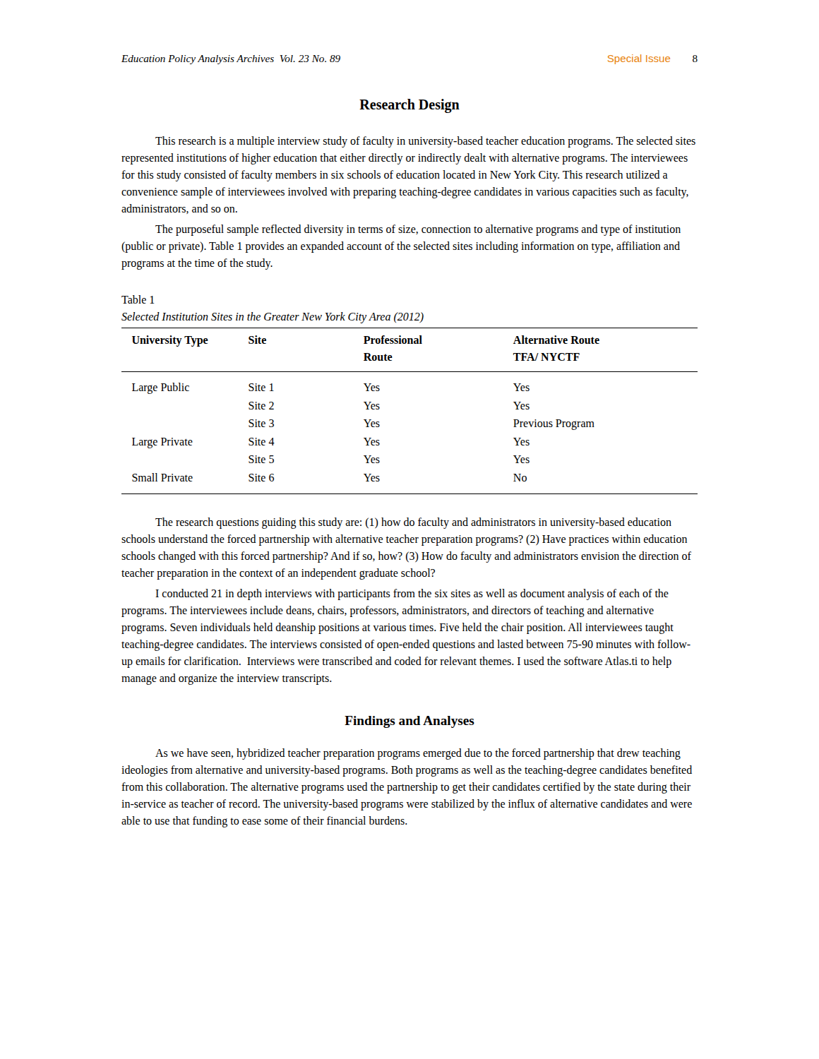Education Policy Analysis Archives Vol. 23 No. 89 Special Issue 8
Research Design
This research is a multiple interview study of faculty in university-based teacher education programs. The selected sites represented institutions of higher education that either directly or indirectly dealt with alternative programs. The interviewees for this study consisted of faculty members in six schools of education located in New York City. This research utilized a convenience sample of interviewees involved with preparing teaching-degree candidates in various capacities such as faculty, administrators, and so on.
The purposeful sample reflected diversity in terms of size, connection to alternative programs and type of institution (public or private). Table 1 provides an expanded account of the selected sites including information on type, affiliation and programs at the time of the study.
Table 1 Selected Institution Sites in the Greater New York City Area (2012)
| University Type | Site | Professional Route | Alternative Route TFA/ NYCTF |
| --- | --- | --- | --- |
| Large Public | Site 1 | Yes | Yes |
| | Site 2 | Yes | Yes |
| | Site 3 | Yes | Previous Program |
| Large Private | Site 4 | Yes | Yes |
| | Site 5 | Yes | Yes |
| Small Private | Site 6 | Yes | No |
The research questions guiding this study are: (1) how do faculty and administrators in university-based education schools understand the forced partnership with alternative teacher preparation programs? (2) Have practices within education schools changed with this forced partnership? And if so, how? (3) How do faculty and administrators envision the direction of teacher preparation in the context of an independent graduate school?
I conducted 21 in depth interviews with participants from the six sites as well as document analysis of each of the programs. The interviewees include deans, chairs, professors, administrators, and directors of teaching and alternative programs. Seven individuals held deanship positions at various times. Five held the chair position. All interviewees taught teaching-degree candidates. The interviews consisted of open-ended questions and lasted between 75-90 minutes with follow-up emails for clarification. Interviews were transcribed and coded for relevant themes. I used the software Atlas.ti to help manage and organize the interview transcripts.
Findings and Analyses
As we have seen, hybridized teacher preparation programs emerged due to the forced partnership that drew teaching ideologies from alternative and university-based programs. Both programs as well as the teaching-degree candidates benefited from this collaboration. The alternative programs used the partnership to get their candidates certified by the state during their in-service as teacher of record. The university-based programs were stabilized by the influx of alternative candidates and were able to use that funding to ease some of their financial burdens.